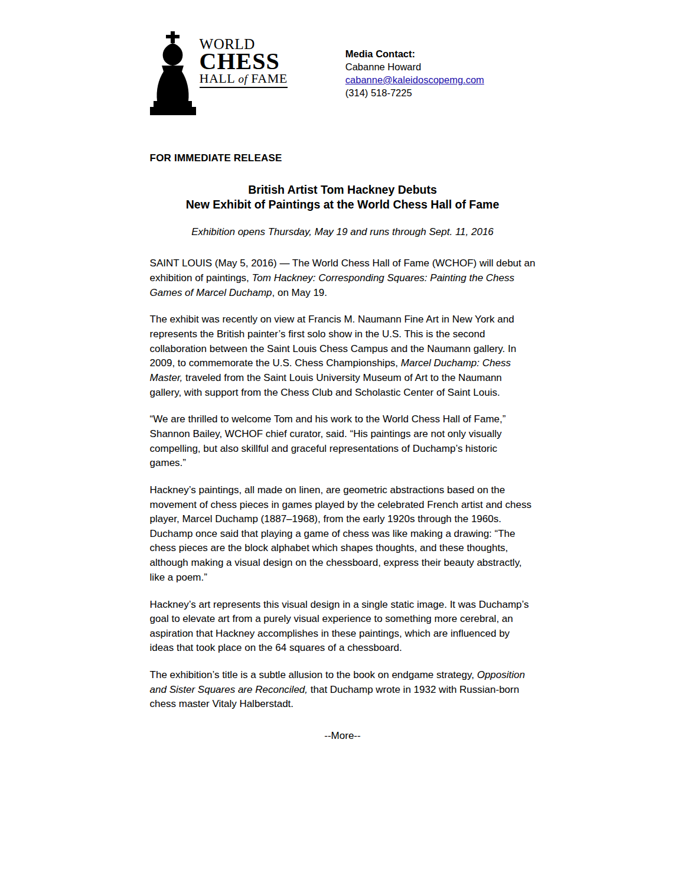WORLD CHESS HALL of FAME
Media Contact:
Cabanne Howard
cabanne@kaleidoscopemg.com
(314) 518-7225
FOR IMMEDIATE RELEASE
British Artist Tom Hackney Debuts
New Exhibit of Paintings at the World Chess Hall of Fame
Exhibition opens Thursday, May 19 and runs through Sept. 11, 2016
SAINT LOUIS (May 5, 2016) — The World Chess Hall of Fame (WCHOF) will debut an exhibition of paintings, Tom Hackney: Corresponding Squares: Painting the Chess Games of Marcel Duchamp, on May 19.
The exhibit was recently on view at Francis M. Naumann Fine Art in New York and represents the British painter’s first solo show in the U.S. This is the second collaboration between the Saint Louis Chess Campus and the Naumann gallery. In 2009, to commemorate the U.S. Chess Championships, Marcel Duchamp: Chess Master, traveled from the Saint Louis University Museum of Art to the Naumann gallery, with support from the Chess Club and Scholastic Center of Saint Louis.
“We are thrilled to welcome Tom and his work to the World Chess Hall of Fame,” Shannon Bailey, WCHOF chief curator, said. “His paintings are not only visually compelling, but also skillful and graceful representations of Duchamp’s historic games.”
Hackney’s paintings, all made on linen, are geometric abstractions based on the movement of chess pieces in games played by the celebrated French artist and chess player, Marcel Duchamp (1887–1968), from the early 1920s through the 1960s. Duchamp once said that playing a game of chess was like making a drawing: “The chess pieces are the block alphabet which shapes thoughts, and these thoughts, although making a visual design on the chessboard, express their beauty abstractly, like a poem.”
Hackney’s art represents this visual design in a single static image. It was Duchamp’s goal to elevate art from a purely visual experience to something more cerebral, an aspiration that Hackney accomplishes in these paintings, which are influenced by ideas that took place on the 64 squares of a chessboard.
The exhibition’s title is a subtle allusion to the book on endgame strategy, Opposition and Sister Squares are Reconciled, that Duchamp wrote in 1932 with Russian-born chess master Vitaly Halberstadt.
--More--